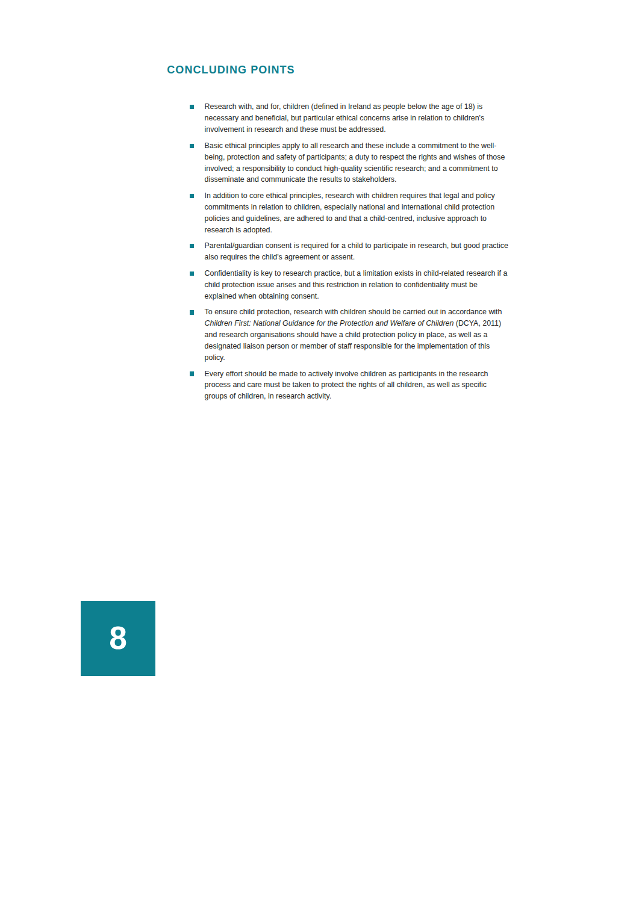Concluding Points
Research with, and for, children (defined in Ireland as people below the age of 18) is necessary and beneficial, but particular ethical concerns arise in relation to children's involvement in research and these must be addressed.
Basic ethical principles apply to all research and these include a commitment to the well-being, protection and safety of participants; a duty to respect the rights and wishes of those involved; a responsibility to conduct high-quality scientific research; and a commitment to disseminate and communicate the results to stakeholders.
In addition to core ethical principles, research with children requires that legal and policy commitments in relation to children, especially national and international child protection policies and guidelines, are adhered to and that a child-centred, inclusive approach to research is adopted.
Parental/guardian consent is required for a child to participate in research, but good practice also requires the child's agreement or assent.
Confidentiality is key to research practice, but a limitation exists in child-related research if a child protection issue arises and this restriction in relation to confidentiality must be explained when obtaining consent.
To ensure child protection, research with children should be carried out in accordance with Children First: National Guidance for the Protection and Welfare of Children (DCYA, 2011) and research organisations should have a child protection policy in place, as well as a designated liaison person or member of staff responsible for the implementation of this policy.
Every effort should be made to actively involve children as participants in the research process and care must be taken to protect the rights of all children, as well as specific groups of children, in research activity.
8